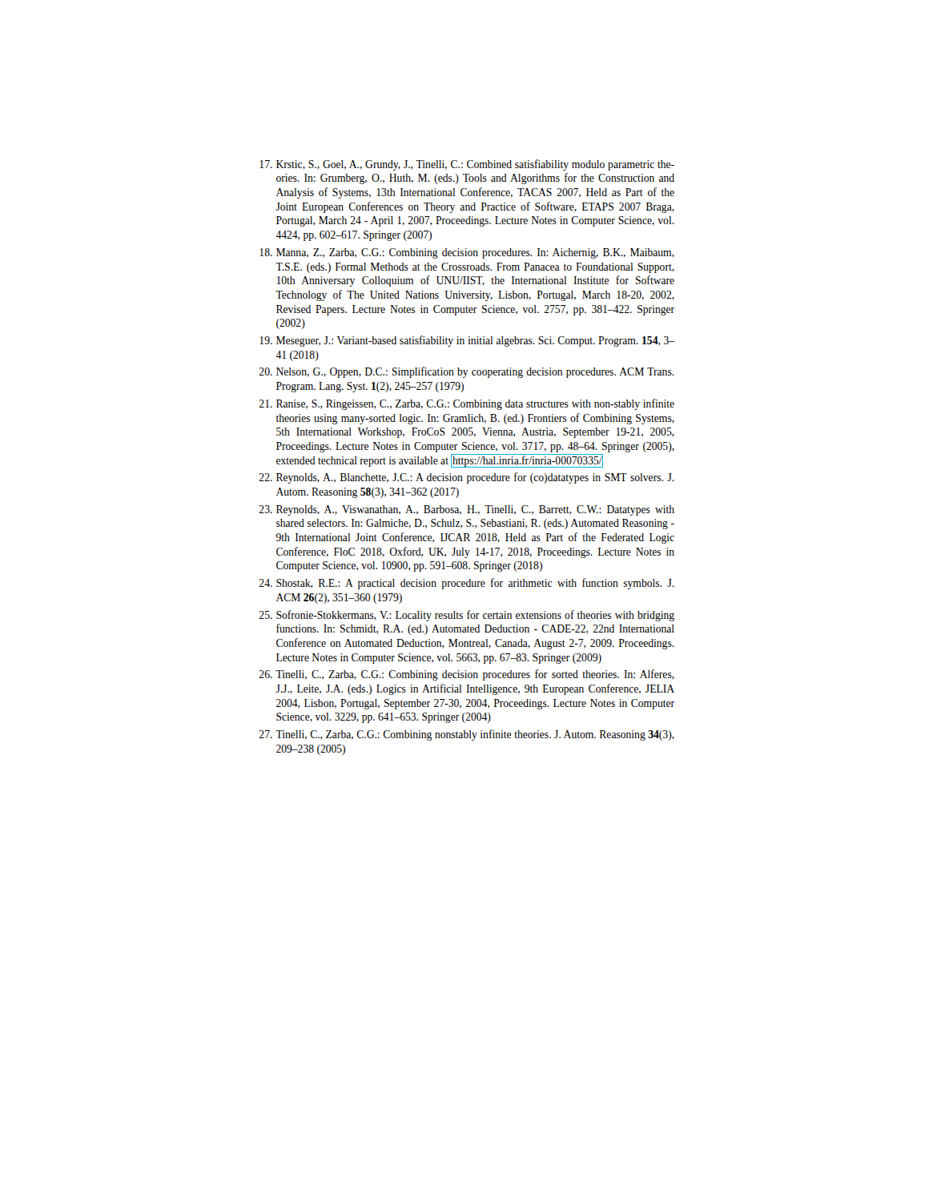17. Krstic, S., Goel, A., Grundy, J., Tinelli, C.: Combined satisfiability modulo parametric theories. In: Grumberg, O., Huth, M. (eds.) Tools and Algorithms for the Construction and Analysis of Systems, 13th International Conference, TACAS 2007, Held as Part of the Joint European Conferences on Theory and Practice of Software, ETAPS 2007 Braga, Portugal, March 24 - April 1, 2007, Proceedings. Lecture Notes in Computer Science, vol. 4424, pp. 602–617. Springer (2007)
18. Manna, Z., Zarba, C.G.: Combining decision procedures. In: Aichernig, B.K., Maibaum, T.S.E. (eds.) Formal Methods at the Crossroads. From Panacea to Foundational Support, 10th Anniversary Colloquium of UNU/IIST, the International Institute for Software Technology of The United Nations University, Lisbon, Portugal, March 18-20, 2002, Revised Papers. Lecture Notes in Computer Science, vol. 2757, pp. 381–422. Springer (2002)
19. Meseguer, J.: Variant-based satisfiability in initial algebras. Sci. Comput. Program. 154, 3–41 (2018)
20. Nelson, G., Oppen, D.C.: Simplification by cooperating decision procedures. ACM Trans. Program. Lang. Syst. 1(2), 245–257 (1979)
21. Ranise, S., Ringeissen, C., Zarba, C.G.: Combining data structures with non-stably infinite theories using many-sorted logic. In: Gramlich, B. (ed.) Frontiers of Combining Systems, 5th International Workshop, FroCoS 2005, Vienna, Austria, September 19-21, 2005, Proceedings. Lecture Notes in Computer Science, vol. 3717, pp. 48–64. Springer (2005), extended technical report is available at https://hal.inria.fr/inria-00070335/
22. Reynolds, A., Blanchette, J.C.: A decision procedure for (co)datatypes in SMT solvers. J. Autom. Reasoning 58(3), 341–362 (2017)
23. Reynolds, A., Viswanathan, A., Barbosa, H., Tinelli, C., Barrett, C.W.: Datatypes with shared selectors. In: Galmiche, D., Schulz, S., Sebastiani, R. (eds.) Automated Reasoning - 9th International Joint Conference, IJCAR 2018, Held as Part of the Federated Logic Conference, FloC 2018, Oxford, UK, July 14-17, 2018, Proceedings. Lecture Notes in Computer Science, vol. 10900, pp. 591–608. Springer (2018)
24. Shostak, R.E.: A practical decision procedure for arithmetic with function symbols. J. ACM 26(2), 351–360 (1979)
25. Sofronie-Stokkermans, V.: Locality results for certain extensions of theories with bridging functions. In: Schmidt, R.A. (ed.) Automated Deduction - CADE-22, 22nd International Conference on Automated Deduction, Montreal, Canada, August 2-7, 2009. Proceedings. Lecture Notes in Computer Science, vol. 5663, pp. 67–83. Springer (2009)
26. Tinelli, C., Zarba, C.G.: Combining decision procedures for sorted theories. In: Alferes, J.J., Leite, J.A. (eds.) Logics in Artificial Intelligence, 9th European Conference, JELIA 2004, Lisbon, Portugal, September 27-30, 2004, Proceedings. Lecture Notes in Computer Science, vol. 3229, pp. 641–653. Springer (2004)
27. Tinelli, C., Zarba, C.G.: Combining nonstably infinite theories. J. Autom. Reasoning 34(3), 209–238 (2005)